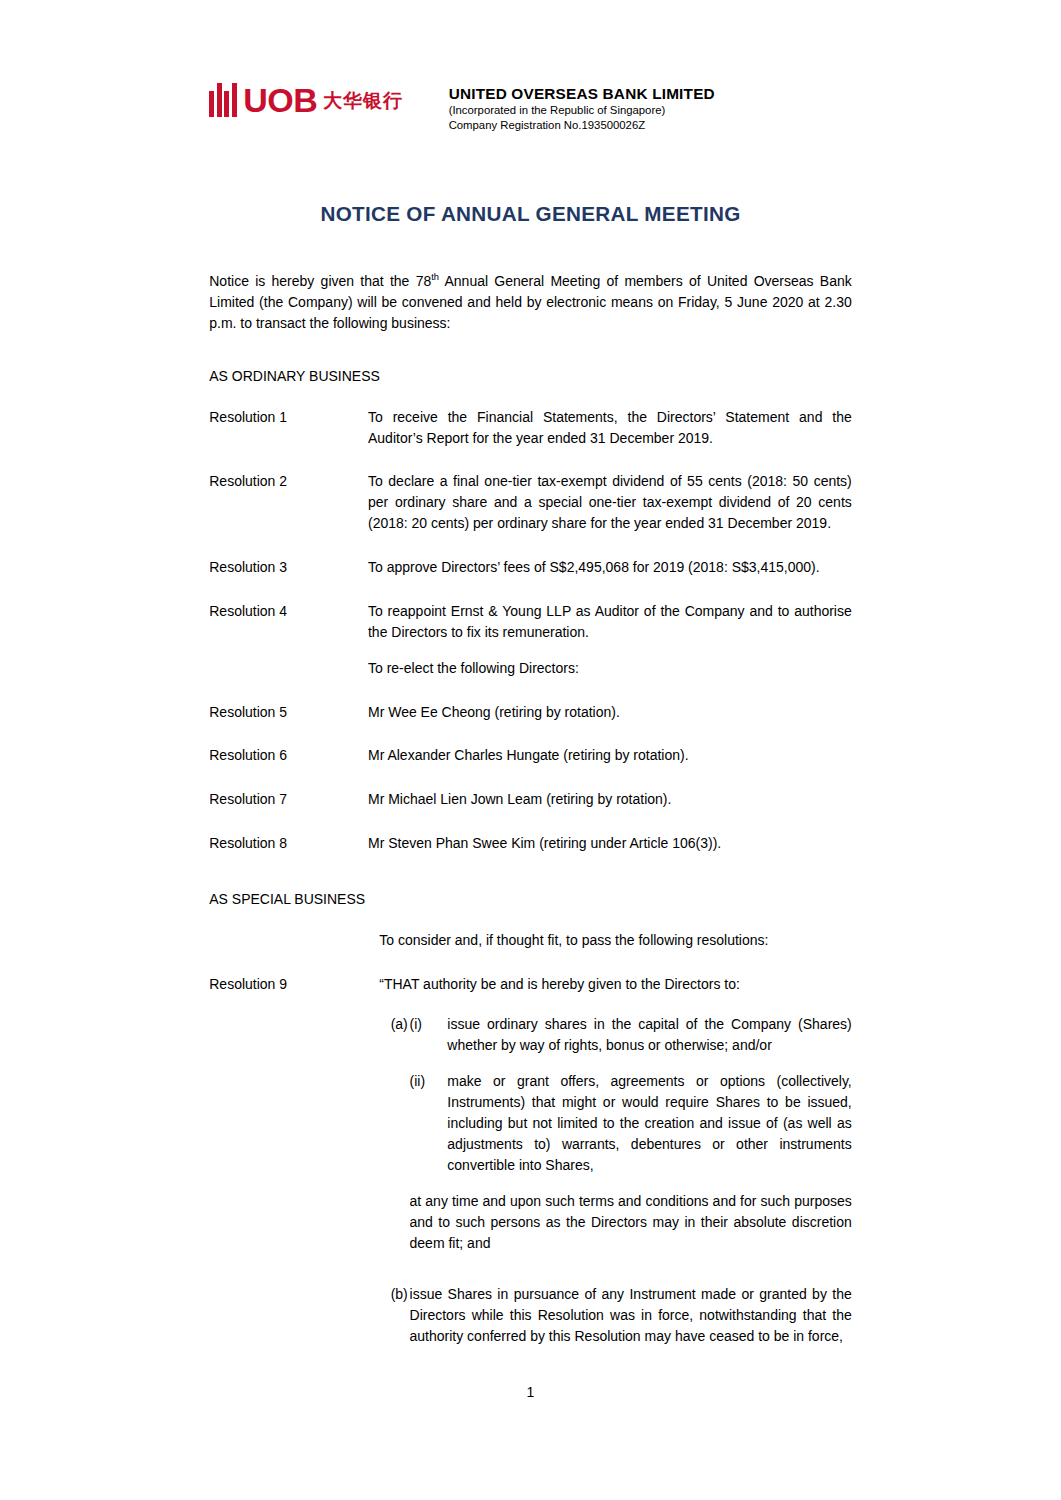UOB
大华银行
UNITED OVERSEAS BANK LIMITED
(Incorporated in the Republic of Singapore)
Company Registration No.193500026Z
NOTICE OF ANNUAL GENERAL MEETING
Notice is hereby given that the 78th Annual General Meeting of members of United Overseas Bank Limited (the Company) will be convened and held by electronic means on Friday, 5 June 2020 at 2.30 p.m. to transact the following business:
AS ORDINARY BUSINESS
Resolution 1
To receive the Financial Statements, the Directors’ Statement and the Auditor’s Report for the year ended 31 December 2019.
Resolution 2
To declare a final one-tier tax-exempt dividend of 55 cents (2018: 50 cents) per ordinary share and a special one-tier tax-exempt dividend of 20 cents (2018: 20 cents) per ordinary share for the year ended 31 December 2019.
Resolution 3
To approve Directors’ fees of S$2,495,068 for 2019 (2018: S$3,415,000).
Resolution 4
To reappoint Ernst & Young LLP as Auditor of the Company and to authorise the Directors to fix its remuneration.
To re-elect the following Directors:
Resolution 5
Mr Wee Ee Cheong (retiring by rotation).
Resolution 6
Mr Alexander Charles Hungate (retiring by rotation).
Resolution 7
Mr Michael Lien Jown Leam (retiring by rotation).
Resolution 8
Mr Steven Phan Swee Kim (retiring under Article 106(3)).
AS SPECIAL BUSINESS
To consider and, if thought fit, to pass the following resolutions:
Resolution 9
“THAT authority be and is hereby given to the Directors to:
(a)
(i)
issue ordinary shares in the capital of the Company (Shares) whether by way of rights, bonus or otherwise; and/or
(ii)
make or grant offers, agreements or options (collectively, Instruments) that might or would require Shares to be issued, including but not limited to the creation and issue of (as well as adjustments to) warrants, debentures or other instruments convertible into Shares,
at any time and upon such terms and conditions and for such purposes and to such persons as the Directors may in their absolute discretion deem fit; and
(b)
issue Shares in pursuance of any Instrument made or granted by the Directors while this Resolution was in force, notwithstanding that the authority conferred by this Resolution may have ceased to be in force,
1